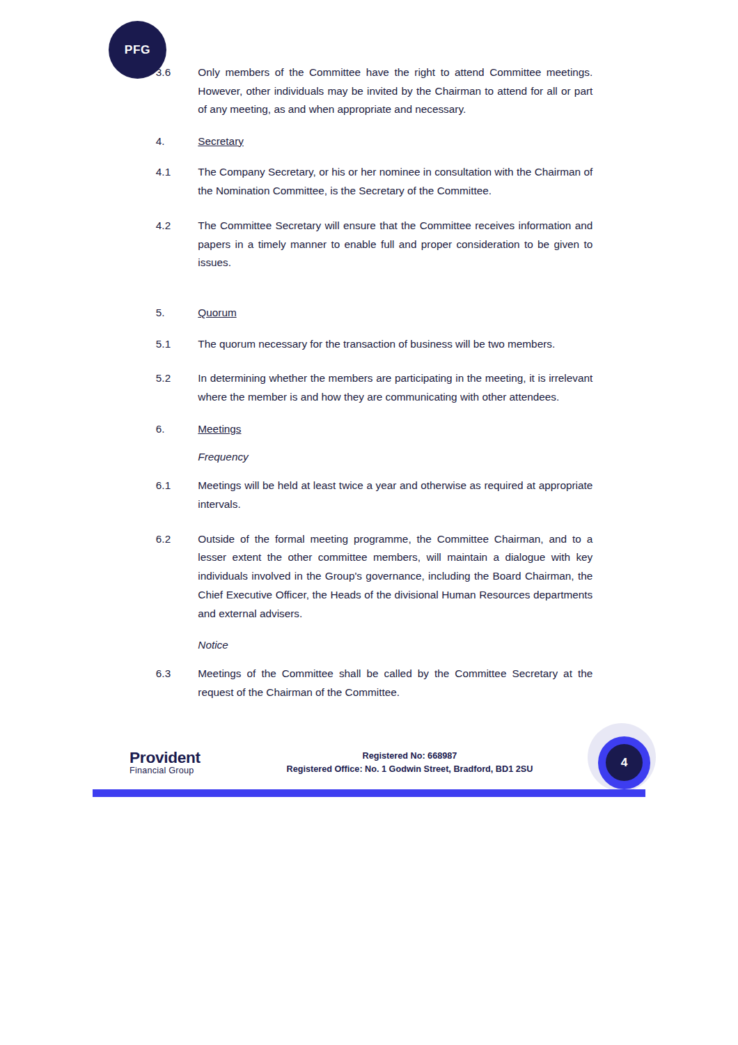PFG
3.6
Only members of the Committee have the right to attend Committee meetings. However, other individuals may be invited by the Chairman to attend for all or part of any meeting, as and when appropriate and necessary.
4.
Secretary
4.1
The Company Secretary, or his or her nominee in consultation with the Chairman of the Nomination Committee, is the Secretary of the Committee.
4.2
The Committee Secretary will ensure that the Committee receives information and papers in a timely manner to enable full and proper consideration to be given to issues.
5.
Quorum
5.1
The quorum necessary for the transaction of business will be two members.
5.2
In determining whether the members are participating in the meeting, it is irrelevant where the member is and how they are communicating with other attendees.
6.
Meetings
Frequency
6.1
Meetings will be held at least twice a year and otherwise as required at appropriate intervals.
6.2
Outside of the formal meeting programme, the Committee Chairman, and to a lesser extent the other committee members, will maintain a dialogue with key individuals involved in the Group's governance, including the Board Chairman, the Chief Executive Officer, the Heads of the divisional Human Resources departments and external advisers.
Notice
6.3
Meetings of the Committee shall be called by the Committee Secretary at the request of the Chairman of the Committee.
Provident Financial Group
Registered No: 668987
Registered Office: No. 1 Godwin Street, Bradford, BD1 2SU
4